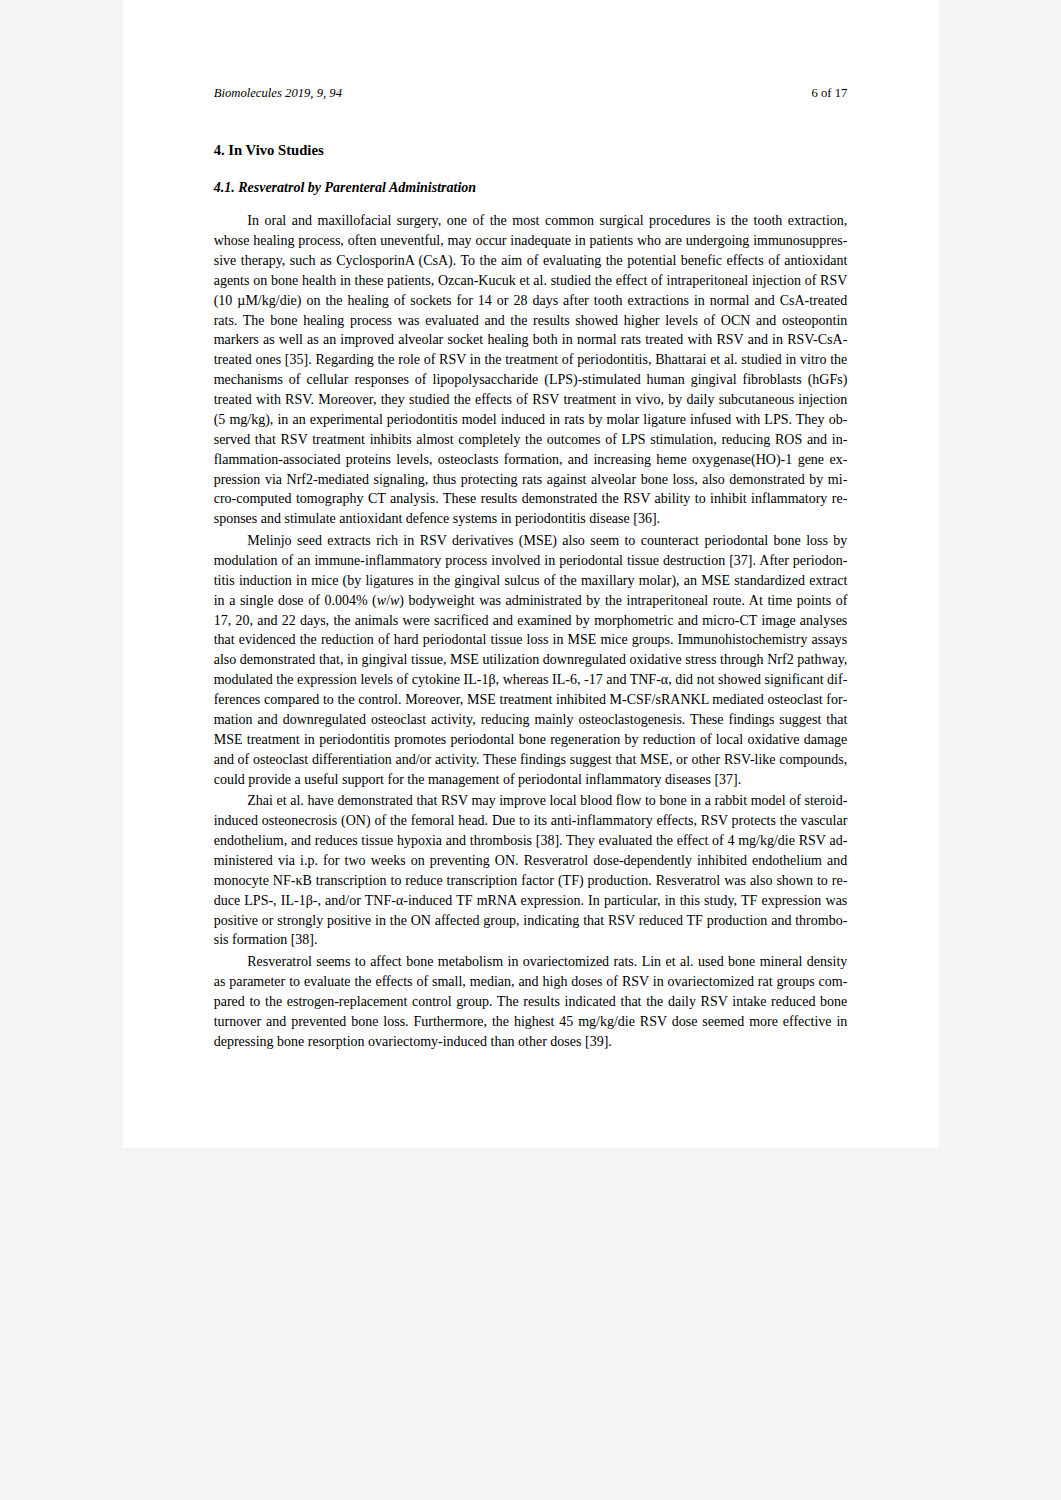Biomolecules 2019, 9, 94 6 of 17
4. In Vivo Studies
4.1. Resveratrol by Parenteral Administration
In oral and maxillofacial surgery, one of the most common surgical procedures is the tooth extraction, whose healing process, often uneventful, may occur inadequate in patients who are undergoing immunosuppressive therapy, such as CyclosporinA (CsA). To the aim of evaluating the potential benefic effects of antioxidant agents on bone health in these patients, Ozcan-Kucuk et al. studied the effect of intraperitoneal injection of RSV (10 µM/kg/die) on the healing of sockets for 14 or 28 days after tooth extractions in normal and CsA-treated rats. The bone healing process was evaluated and the results showed higher levels of OCN and osteopontin markers as well as an improved alveolar socket healing both in normal rats treated with RSV and in RSV-CsA-treated ones [35]. Regarding the role of RSV in the treatment of periodontitis, Bhattarai et al. studied in vitro the mechanisms of cellular responses of lipopolysaccharide (LPS)-stimulated human gingival fibroblasts (hGFs) treated with RSV. Moreover, they studied the effects of RSV treatment in vivo, by daily subcutaneous injection (5 mg/kg), in an experimental periodontitis model induced in rats by molar ligature infused with LPS. They observed that RSV treatment inhibits almost completely the outcomes of LPS stimulation, reducing ROS and inflammation-associated proteins levels, osteoclasts formation, and increasing heme oxygenase(HO)-1 gene expression via Nrf2-mediated signaling, thus protecting rats against alveolar bone loss, also demonstrated by micro-computed tomography CT analysis. These results demonstrated the RSV ability to inhibit inflammatory responses and stimulate antioxidant defence systems in periodontitis disease [36].
Melinjo seed extracts rich in RSV derivatives (MSE) also seem to counteract periodontal bone loss by modulation of an immune-inflammatory process involved in periodontal tissue destruction [37]. After periodontitis induction in mice (by ligatures in the gingival sulcus of the maxillary molar), an MSE standardized extract in a single dose of 0.004% (w/w) bodyweight was administrated by the intraperitoneal route. At time points of 17, 20, and 22 days, the animals were sacrificed and examined by morphometric and micro-CT image analyses that evidenced the reduction of hard periodontal tissue loss in MSE mice groups. Immunohistochemistry assays also demonstrated that, in gingival tissue, MSE utilization downregulated oxidative stress through Nrf2 pathway, modulated the expression levels of cytokine IL-1β, whereas IL-6, -17 and TNF-α, did not showed significant differences compared to the control. Moreover, MSE treatment inhibited M-CSF/sRANKL mediated osteoclast formation and downregulated osteoclast activity, reducing mainly osteoclastogenesis. These findings suggest that MSE treatment in periodontitis promotes periodontal bone regeneration by reduction of local oxidative damage and of osteoclast differentiation and/or activity. These findings suggest that MSE, or other RSV-like compounds, could provide a useful support for the management of periodontal inflammatory diseases [37].
Zhai et al. have demonstrated that RSV may improve local blood flow to bone in a rabbit model of steroid-induced osteonecrosis (ON) of the femoral head. Due to its anti-inflammatory effects, RSV protects the vascular endothelium, and reduces tissue hypoxia and thrombosis [38]. They evaluated the effect of 4 mg/kg/die RSV administered via i.p. for two weeks on preventing ON. Resveratrol dose-dependently inhibited endothelium and monocyte NF-κ B transcription to reduce transcription factor (TF) production. Resveratrol was also shown to reduce LPS-, IL-1β-, and/or TNF-α-induced TF mRNA expression. In particular, in this study, TF expression was positive or strongly positive in the ON affected group, indicating that RSV reduced TF production and thrombosis formation [38].
Resveratrol seems to affect bone metabolism in ovariectomized rats. Lin et al. used bone mineral density as parameter to evaluate the effects of small, median, and high doses of RSV in ovariectomized rat groups compared to the estrogen-replacement control group. The results indicated that the daily RSV intake reduced bone turnover and prevented bone loss. Furthermore, the highest 45 mg/kg/die RSV dose seemed more effective in depressing bone resorption ovariectomy-induced than other doses [39].